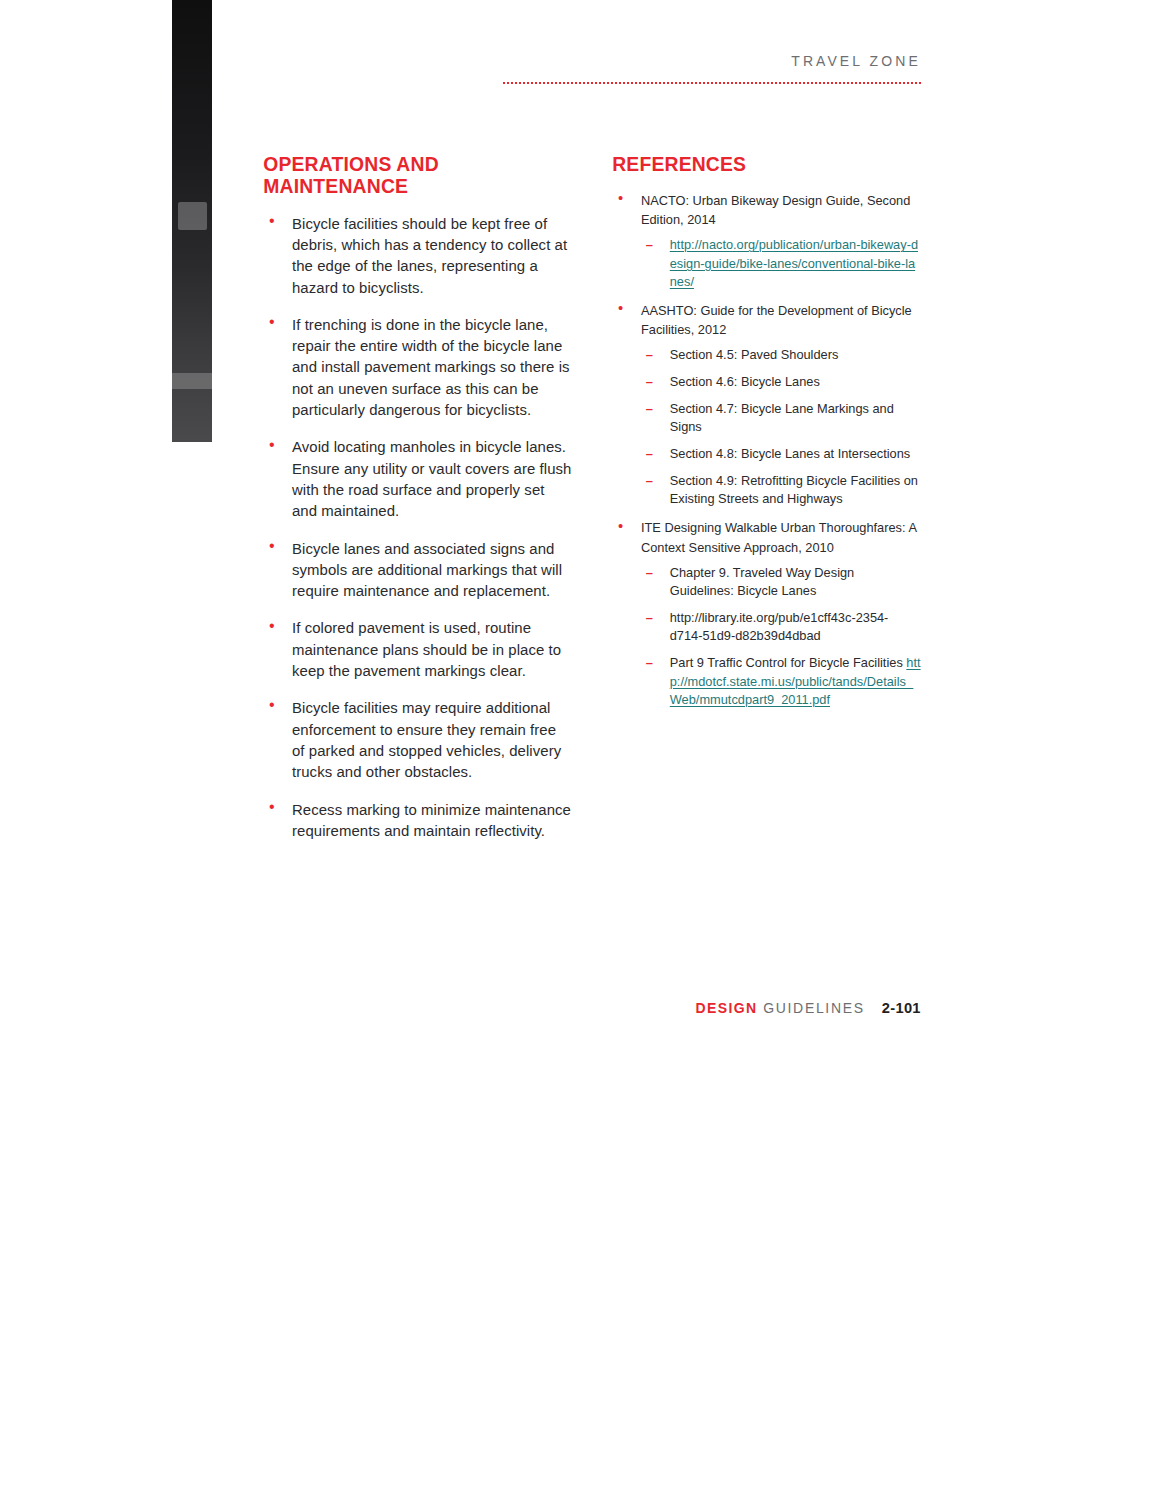Travel Zone
Operations and Maintenance
Bicycle facilities should be kept free of debris, which has a tendency to collect at the edge of the lanes, representing a hazard to bicyclists.
If trenching is done in the bicycle lane, repair the entire width of the bicycle lane and install pavement markings so there is not an uneven surface as this can be particularly dangerous for bicyclists.
Avoid locating manholes in bicycle lanes. Ensure any utility or vault covers are flush with the road surface and properly set and maintained.
Bicycle lanes and associated signs and symbols are additional markings that will require maintenance and replacement.
If colored pavement is used, routine maintenance plans should be in place to keep the pavement markings clear.
Bicycle facilities may require additional enforcement to ensure they remain free of parked and stopped vehicles, delivery trucks and other obstacles.
Recess marking to minimize maintenance requirements and maintain reflectivity.
References
NACTO: Urban Bikeway Design Guide, Second Edition, 2014
http://nacto.org/publication/urban-bikeway-design-guide/bike-lanes/conventional-bike-lanes/
AASHTO: Guide for the Development of Bicycle Facilities, 2012
Section 4.5: Paved Shoulders
Section 4.6: Bicycle Lanes
Section 4.7: Bicycle Lane Markings and Signs
Section 4.8: Bicycle Lanes at Intersections
Section 4.9: Retrofitting Bicycle Facilities on Existing Streets and Highways
ITE Designing Walkable Urban Thoroughfares: A Context Sensitive Approach, 2010
Chapter 9. Traveled Way Design Guidelines: Bicycle Lanes
http://library.ite.org/pub/e1cff43c-2354-d714-51d9-d82b39d4dbad
Part 9 Traffic Control for Bicycle Facilities http://mdotcf.state.mi.us/public/tands/Details_Web/mmutcdpart9_2011.pdf
Design Guidelines 2-101